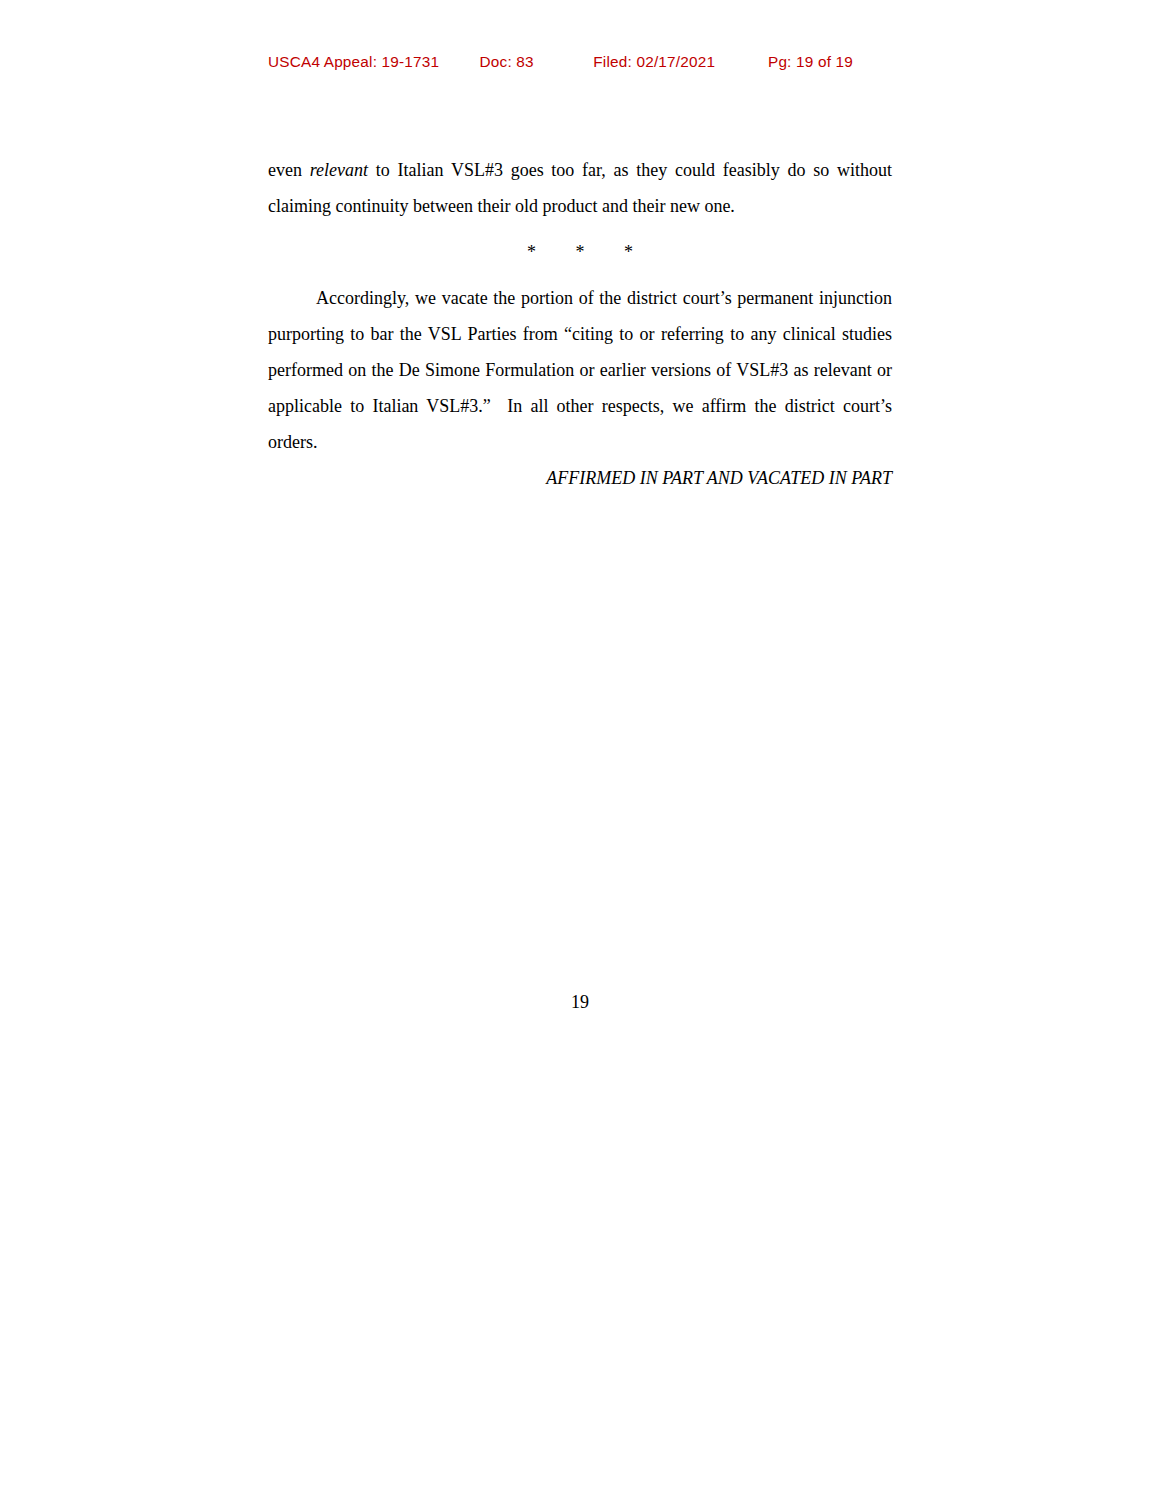USCA4 Appeal: 19-1731 Doc: 83 Filed: 02/17/2021 Pg: 19 of 19
even relevant to Italian VSL#3 goes too far, as they could feasibly do so without claiming continuity between their old product and their new one.
***
Accordingly, we vacate the portion of the district court’s permanent injunction purporting to bar the VSL Parties from “citing to or referring to any clinical studies performed on the De Simone Formulation or earlier versions of VSL#3 as relevant or applicable to Italian VSL#3.” In all other respects, we affirm the district court’s orders.
AFFIRMED IN PART AND VACATED IN PART
19